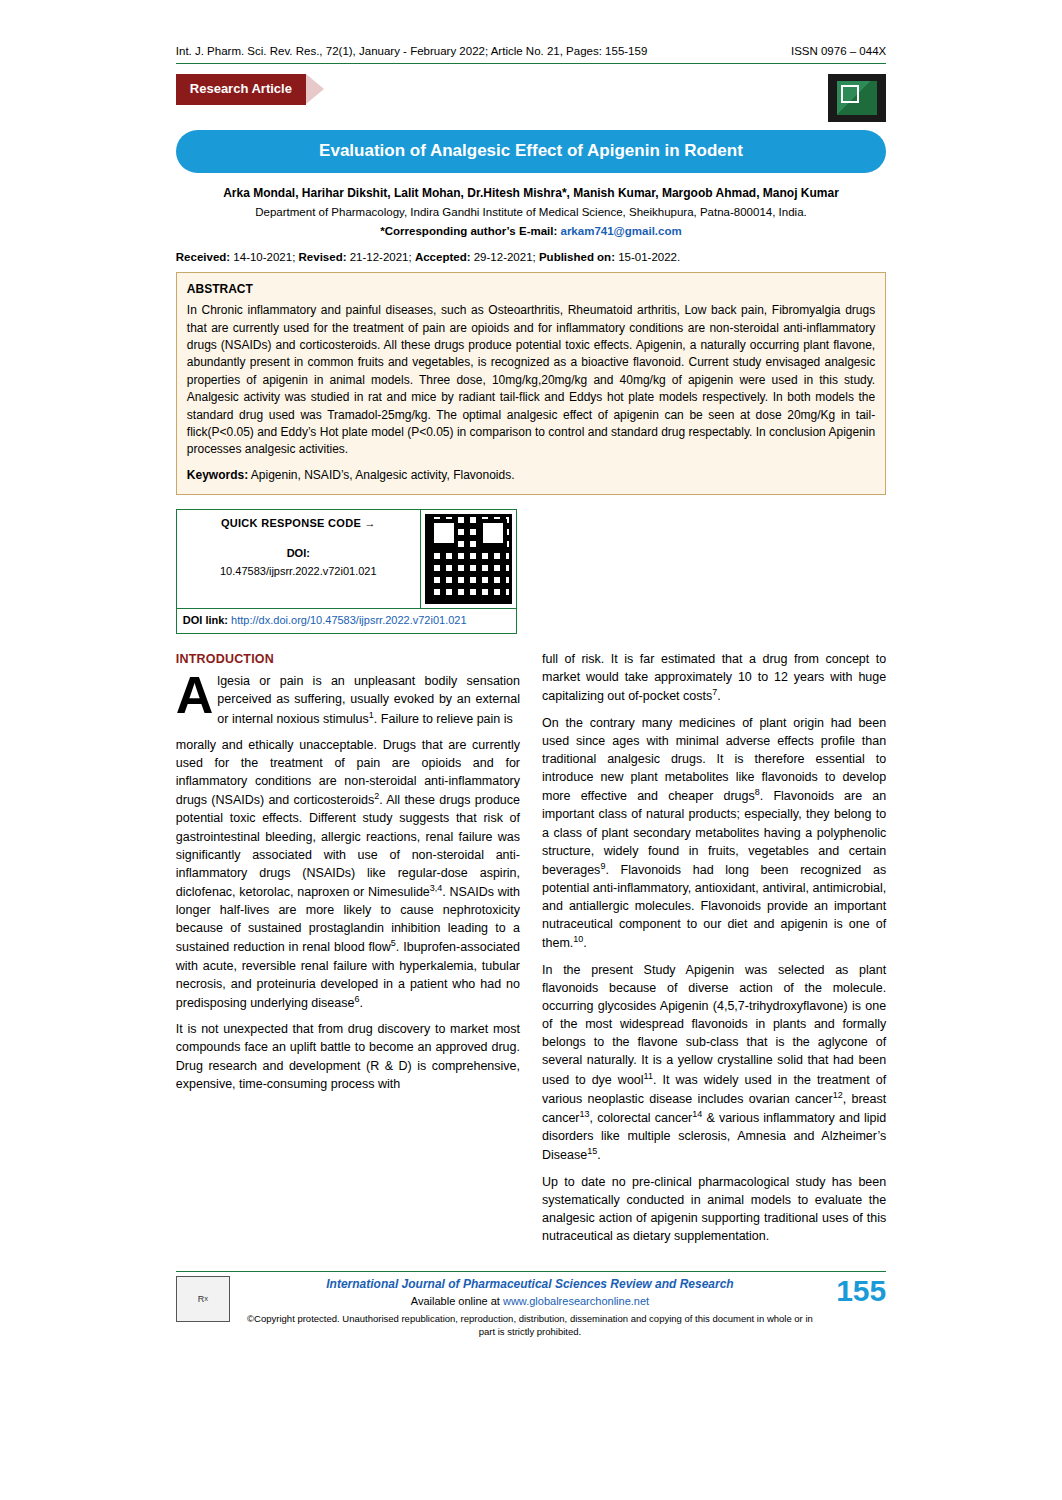Int. J. Pharm. Sci. Rev. Res., 72(1), January - February 2022; Article No. 21, Pages: 155-159
ISSN 0976 – 044X
Research Article
Evaluation of Analgesic Effect of Apigenin in Rodent
Arka Mondal, Harihar Dikshit, Lalit Mohan, Dr.Hitesh Mishra*, Manish Kumar, Margoob Ahmad, Manoj Kumar
Department of Pharmacology, Indira Gandhi Institute of Medical Science, Sheikhupura, Patna-800014, India.
*Corresponding author’s E-mail: arkam741@gmail.com
Received: 14-10-2021; Revised: 21-12-2021; Accepted: 29-12-2021; Published on: 15-01-2022.
ABSTRACT
In Chronic inflammatory and painful diseases, such as Osteoarthritis, Rheumatoid arthritis, Low back pain, Fibromyalgia drugs that are currently used for the treatment of pain are opioids and for inflammatory conditions are non-steroidal anti-inflammatory drugs (NSAIDs) and corticosteroids. All these drugs produce potential toxic effects. Apigenin, a naturally occurring plant flavone, abundantly present in common fruits and vegetables, is recognized as a bioactive flavonoid. Current study envisaged analgesic properties of apigenin in animal models. Three dose, 10mg/kg,20mg/kg and 40mg/kg of apigenin were used in this study. Analgesic activity was studied in rat and mice by radiant tail-flick and Eddys hot plate models respectively. In both models the standard drug used was Tramadol-25mg/kg. The optimal analgesic effect of apigenin can be seen at dose 20mg/Kg in tail-flick(P<0.05) and Eddy’s Hot plate model (P<0.05) in comparison to control and standard drug respectably. In conclusion Apigenin processes analgesic activities.
Keywords: Apigenin, NSAID’s, Analgesic activity, Flavonoids.
QUICK RESPONSE CODE →
DOI:
10.47583/ijpsrr.2022.v72i01.021
DOI link: http://dx.doi.org/10.47583/ijpsrr.2022.v72i01.021
INTRODUCTION
Algesia or pain is an unpleasant bodily sensation perceived as suffering, usually evoked by an external or internal noxious stimulus1. Failure to relieve pain is
morally and ethically unacceptable. Drugs that are currently used for the treatment of pain are opioids and for inflammatory conditions are non-steroidal anti-inflammatory drugs (NSAIDs) and corticosteroids2. All these drugs produce potential toxic effects. Different study suggests that risk of gastrointestinal bleeding, allergic reactions, renal failure was significantly associated with use of non-steroidal anti-inflammatory drugs (NSAIDs) like regular-dose aspirin, diclofenac, ketorolac, naproxen or Nimesulide3,4. NSAIDs with longer half-lives are more likely to cause nephrotoxicity because of sustained prostaglandin inhibition leading to a sustained reduction in renal blood flow5. Ibuprofen-associated with acute, reversible renal failure with hyperkalemia, tubular necrosis, and proteinuria developed in a patient who had no predisposing underlying disease6.
It is not unexpected that from drug discovery to market most compounds face an uplift battle to become an approved drug. Drug research and development (R & D) is comprehensive, expensive, time-consuming process with
full of risk. It is far estimated that a drug from concept to market would take approximately 10 to 12 years with huge capitalizing out of-pocket costs7.
On the contrary many medicines of plant origin had been used since ages with minimal adverse effects profile than traditional analgesic drugs. It is therefore essential to introduce new plant metabolites like flavonoids to develop more effective and cheaper drugs8. Flavonoids are an important class of natural products; especially, they belong to a class of plant secondary metabolites having a polyphenolic structure, widely found in fruits, vegetables and certain beverages9. Flavonoids had long been recognized as potential anti-inflammatory, antioxidant, antiviral, antimicrobial, and antiallergic molecules. Flavonoids provide an important nutraceutical component to our diet and apigenin is one of them.10.
In the present Study Apigenin was selected as plant flavonoids because of diverse action of the molecule. occurring glycosides Apigenin (4,5,7-trihydroxyflavone) is one of the most widespread flavonoids in plants and formally belongs to the flavone sub-class that is the aglycone of several naturally. It is a yellow crystalline solid that had been used to dye wool11. It was widely used in the treatment of various neoplastic disease includes ovarian cancer12, breast cancer13, colorectal cancer14 & various inflammatory and lipid disorders like multiple sclerosis, Amnesia and Alzheimer’s Disease15.
Up to date no pre-clinical pharmacological study has been systematically conducted in animal models to evaluate the analgesic action of apigenin supporting traditional uses of this nutraceutical as dietary supplementation.
Rx
International Journal of Pharmaceutical Sciences Review and Research
Available online at www.globalresearchonline.net
©Copyright protected. Unauthorised republication, reproduction, distribution, dissemination and copying of this document in whole or in part is strictly prohibited.
155